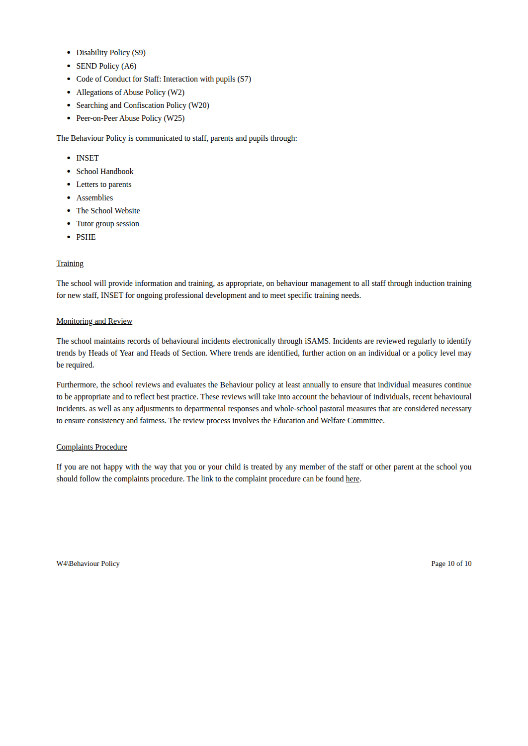Disability Policy (S9)
SEND Policy (A6)
Code of Conduct for Staff: Interaction with pupils (S7)
Allegations of Abuse Policy (W2)
Searching and Confiscation Policy (W20)
Peer-on-Peer Abuse Policy (W25)
The Behaviour Policy is communicated to staff, parents and pupils through:
INSET
School Handbook
Letters to parents
Assemblies
The School Website
Tutor group session
PSHE
Training
The school will provide information and training, as appropriate, on behaviour management to all staff through induction training for new staff, INSET for ongoing professional development and to meet specific training needs.
Monitoring and Review
The school maintains records of behavioural incidents electronically through iSAMS. Incidents are reviewed regularly to identify trends by Heads of Year and Heads of Section. Where trends are identified, further action on an individual or a policy level may be required.
Furthermore, the school reviews and evaluates the Behaviour policy at least annually to ensure that individual measures continue to be appropriate and to reflect best practice. These reviews will take into account the behaviour of individuals, recent behavioural incidents. as well as any adjustments to departmental responses and whole-school pastoral measures that are considered necessary to ensure consistency and fairness. The review process involves the Education and Welfare Committee.
Complaints Procedure
If you are not happy with the way that you or your child is treated by any member of the staff or other parent at the school you should follow the complaints procedure. The link to the complaint procedure can be found here.
W4\Behaviour Policy Page 10 of 10